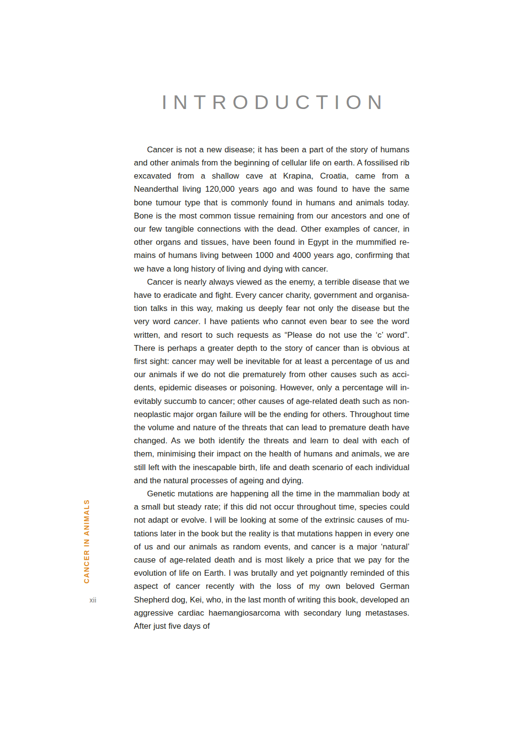Cancer in Animals
xii
INTRODUCTION
Cancer is not a new disease; it has been a part of the story of humans and other animals from the beginning of cellular life on earth. A fossilised rib excavated from a shallow cave at Krapina, Croatia, came from a Neanderthal living 120,000 years ago and was found to have the same bone tumour type that is commonly found in humans and animals today. Bone is the most common tissue remaining from our ancestors and one of our few tangible connections with the dead. Other examples of cancer, in other organs and tissues, have been found in Egypt in the mummified remains of humans living between 1000 and 4000 years ago, confirming that we have a long history of living and dying with cancer.
Cancer is nearly always viewed as the enemy, a terrible disease that we have to eradicate and fight. Every cancer charity, government and organisation talks in this way, making us deeply fear not only the disease but the very word cancer. I have patients who cannot even bear to see the word written, and resort to such requests as “Please do not use the ‘c’ word”. There is perhaps a greater depth to the story of cancer than is obvious at first sight: cancer may well be inevitable for at least a percentage of us and our animals if we do not die prematurely from other causes such as accidents, epidemic diseases or poisoning. However, only a percentage will inevitably succumb to cancer; other causes of age-related death such as non-neoplastic major organ failure will be the ending for others. Throughout time the volume and nature of the threats that can lead to premature death have changed. As we both identify the threats and learn to deal with each of them, minimising their impact on the health of humans and animals, we are still left with the inescapable birth, life and death scenario of each individual and the natural processes of ageing and dying.
Genetic mutations are happening all the time in the mammalian body at a small but steady rate; if this did not occur throughout time, species could not adapt or evolve. I will be looking at some of the extrinsic causes of mutations later in the book but the reality is that mutations happen in every one of us and our animals as random events, and cancer is a major ‘natural’ cause of age-related death and is most likely a price that we pay for the evolution of life on Earth. I was brutally and yet poignantly reminded of this aspect of cancer recently with the loss of my own beloved German Shepherd dog, Kei, who, in the last month of writing this book, developed an aggressive cardiac haemangiosarcoma with secondary lung metastases. After just five days of